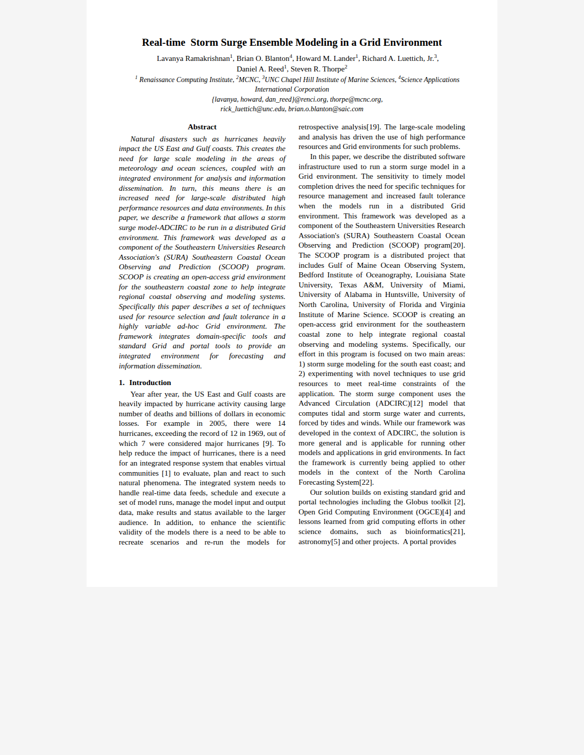Real-time Storm Surge Ensemble Modeling in a Grid Environment
Lavanya Ramakrishnan1, Brian O. Blanton4, Howard M. Lander1, Richard A. Luettich, Jr.3,
Daniel A. Reed1, Steven R. Thorpe2
1 Renaissance Computing Institute, 2MCNC, 3UNC Chapel Hill Institute of Marine Sciences, 4Science Applications International Corporation
{lavanya, howard, dan_reed}@renci.org, thorpe@mcnc.org,
rick_luettich@unc.edu, brian.o.blanton@saic.com
Abstract
Natural disasters such as hurricanes heavily impact the US East and Gulf coasts. This creates the need for large scale modeling in the areas of meteorology and ocean sciences, coupled with an integrated environment for analysis and information dissemination. In turn, this means there is an increased need for large-scale distributed high performance resources and data environments. In this paper, we describe a framework that allows a storm surge model-ADCIRC to be run in a distributed Grid environment. This framework was developed as a component of the Southeastern Universities Research Association's (SURA) Southeastern Coastal Ocean Observing and Prediction (SCOOP) program. SCOOP is creating an open-access grid environment for the southeastern coastal zone to help integrate regional coastal observing and modeling systems. Specifically this paper describes a set of techniques used for resource selection and fault tolerance in a highly variable ad-hoc Grid environment. The framework integrates domain-specific tools and standard Grid and portal tools to provide an integrated environment for forecasting and information dissemination.
1. Introduction
Year after year, the US East and Gulf coasts are heavily impacted by hurricane activity causing large number of deaths and billions of dollars in economic losses. For example in 2005, there were 14 hurricanes, exceeding the record of 12 in 1969, out of which 7 were considered major hurricanes [9]. To help reduce the impact of hurricanes, there is a need for an integrated response system that enables virtual communities [1] to evaluate, plan and react to such natural phenomena. The integrated system needs to handle real-time data feeds, schedule and execute a set of model runs, manage the model input and output data, make results and status available to the larger audience. In addition, to enhance the scientific validity of the models there is a need to be able to recreate scenarios and re-run the models for retrospective analysis[19]. The large-scale modeling and analysis has driven the use of high performance resources and Grid environments for such problems.
In this paper, we describe the distributed software infrastructure used to run a storm surge model in a Grid environment. The sensitivity to timely model completion drives the need for specific techniques for resource management and increased fault tolerance when the models run in a distributed Grid environment. This framework was developed as a component of the Southeastern Universities Research Association's (SURA) Southeastern Coastal Ocean Observing and Prediction (SCOOP) program[20]. The SCOOP program is a distributed project that includes Gulf of Maine Ocean Observing System, Bedford Institute of Oceanography, Louisiana State University, Texas A&M, University of Miami, University of Alabama in Huntsville, University of North Carolina, University of Florida and Virginia Institute of Marine Science. SCOOP is creating an open-access grid environment for the southeastern coastal zone to help integrate regional coastal observing and modeling systems. Specifically, our effort in this program is focused on two main areas: 1) storm surge modeling for the south east coast; and 2) experimenting with novel techniques to use grid resources to meet real-time constraints of the application. The storm surge component uses the Advanced Circulation (ADCIRC)[12] model that computes tidal and storm surge water and currents, forced by tides and winds. While our framework was developed in the context of ADCIRC, the solution is more general and is applicable for running other models and applications in grid environments. In fact the framework is currently being applied to other models in the context of the North Carolina Forecasting System[22].
Our solution builds on existing standard grid and portal technologies including the Globus toolkit [2], Open Grid Computing Environment (OGCE)[4] and lessons learned from grid computing efforts in other science domains, such as bioinformatics[21], astronomy[5] and other projects. A portal provides